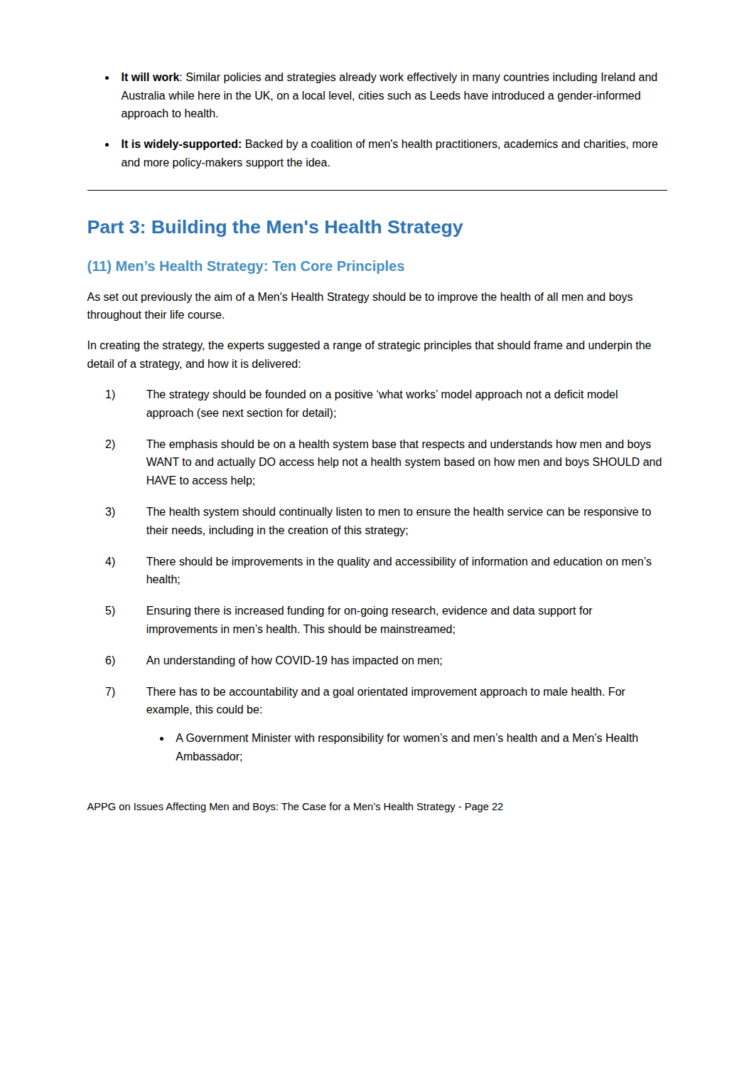It will work: Similar policies and strategies already work effectively in many countries including Ireland and Australia while here in the UK, on a local level, cities such as Leeds have introduced a gender-informed approach to health.
It is widely-supported: Backed by a coalition of men's health practitioners, academics and charities, more and more policy-makers support the idea.
Part 3: Building the Men's Health Strategy
(11) Men’s Health Strategy: Ten Core Principles
As set out previously the aim of a Men's Health Strategy should be to improve the health of all men and boys throughout their life course.
In creating the strategy, the experts suggested a range of strategic principles that should frame and underpin the detail of a strategy, and how it is delivered:
The strategy should be founded on a positive ‘what works’ model approach not a deficit model approach (see next section for detail);
The emphasis should be on a health system base that respects and understands how men and boys WANT to and actually DO access help not a health system based on how men and boys SHOULD and HAVE to access help;
The health system should continually listen to men to ensure the health service can be responsive to their needs, including in the creation of this strategy;
There should be improvements in the quality and accessibility of information and education on men’s health;
Ensuring there is increased funding for on-going research, evidence and data support for improvements in men’s health. This should be mainstreamed;
An understanding of how COVID-19 has impacted on men;
There has to be accountability and a goal orientated improvement approach to male health. For example, this could be:
A Government Minister with responsibility for women’s and men’s health and a Men’s Health Ambassador;
APPG on Issues Affecting Men and Boys: The Case for a Men’s Health Strategy - Page 22